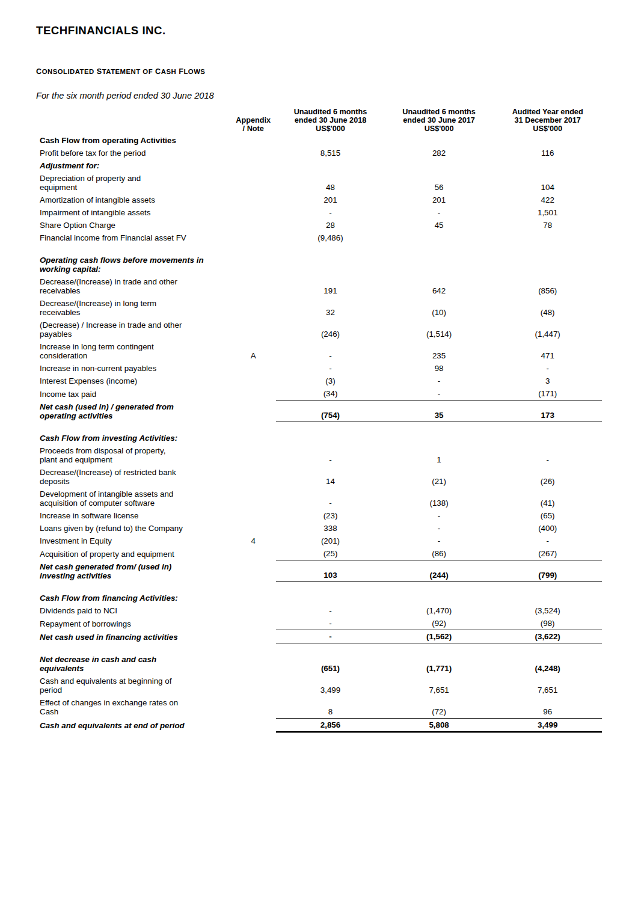TECHFINANCIALS INC.
CONSOLIDATED STATEMENT OF CASH FLOWS
For the six month period ended 30 June 2018
| | Appendix / Note | Unaudited 6 months ended 30 June 2018 US$'000 | Unaudited 6 months ended 30 June 2017 US$'000 | Audited Year ended 31 December 2017 US$'000 |
| --- | --- | --- | --- | --- |
| Cash Flow from operating Activities | | | | |
| Profit before tax for the period | | 8,515 | 282 | 116 |
| Adjustment for: | | | | |
| Depreciation of property and equipment | | 48 | 56 | 104 |
| Amortization of intangible assets | | 201 | 201 | 422 |
| Impairment of intangible assets | | - | - | 1,501 |
| Share Option Charge | | 28 | 45 | 78 |
| Financial income from Financial asset FV | | (9,486) | | |
| Operating cash flows before movements in working capital: | | | | |
| Decrease/(Increase) in trade and other receivables | | 191 | 642 | (856) |
| Decrease/(Increase) in long term receivables | | 32 | (10) | (48) |
| (Decrease) / Increase in trade and other payables | | (246) | (1,514) | (1,447) |
| Increase in long term contingent consideration | A | - | 235 | 471 |
| Increase in non-current payables | | - | 98 | - |
| Interest Expenses (income) | | (3) | - | 3 |
| Income tax paid | | (34) | - | (171) |
| Net cash (used in) / generated from operating activities | | (754) | 35 | 173 |
| Cash Flow from investing Activities: | | | | |
| Proceeds from disposal of property, plant and equipment | | - | 1 | - |
| Decrease/(Increase) of restricted bank deposits | | 14 | (21) | (26) |
| Development of intangible assets and acquisition of computer software | | - | (138) | (41) |
| Increase in software license | | (23) | - | (65) |
| Loans given by (refund to) the Company | | 338 | - | (400) |
| Investment in Equity | 4 | (201) | - | - |
| Acquisition of property and equipment | | (25) | (86) | (267) |
| Net cash generated from/ (used in) investing activities | | 103 | (244) | (799) |
| Cash Flow from financing Activities: | | | | |
| Dividends paid to NCI | | - | (1,470) | (3,524) |
| Repayment of borrowings | | - | (92) | (98) |
| Net cash used in financing activities | | - | (1,562) | (3,622) |
| Net decrease in cash and cash equivalents | | (651) | (1,771) | (4,248) |
| Cash and equivalents at beginning of period | | 3,499 | 7,651 | 7,651 |
| Effect of changes in exchange rates on Cash | | 8 | (72) | 96 |
| Cash and equivalents at end of period | | 2,856 | 5,808 | 3,499 |